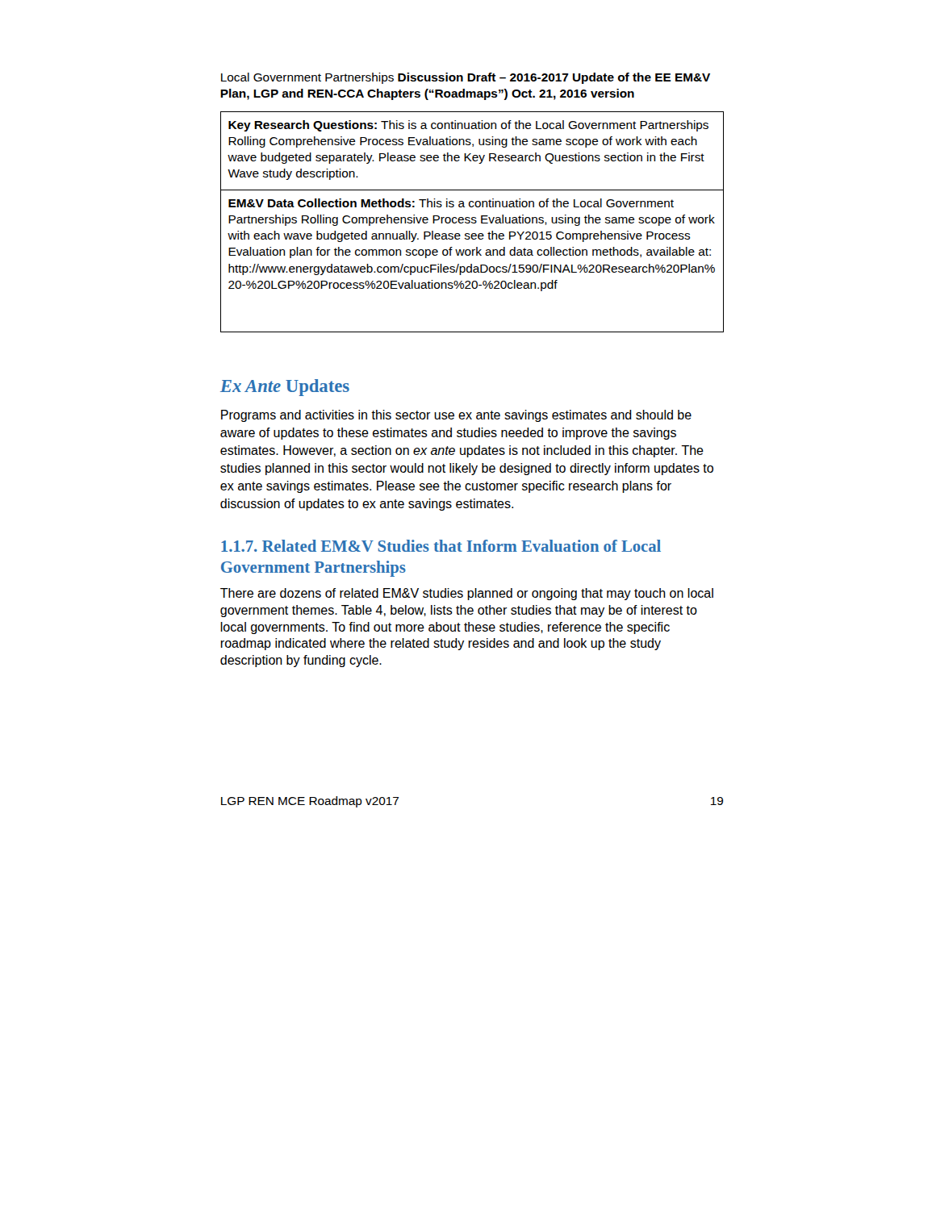Local Government Partnerships Discussion Draft – 2016-2017 Update of the EE EM&V Plan, LGP and REN-CCA Chapters (“Roadmaps”) Oct. 21, 2016 version
| Key Research Questions: This is a continuation of the Local Government Partnerships Rolling Comprehensive Process Evaluations, using the same scope of work with each wave budgeted separately. Please see the Key Research Questions section in the First Wave study description. |
| EM&V Data Collection Methods: This is a continuation of the Local Government Partnerships Rolling Comprehensive Process Evaluations, using the same scope of work with each wave budgeted annually. Please see the PY2015 Comprehensive Process Evaluation plan for the common scope of work and data collection methods, available at: http://www.energydataweb.com/cpucFiles/pdaDocs/1590/FINAL%20Research%20Plan%20-%20LGP%20Process%20Evaluations%20-%20clean.pdf |
Ex Ante Updates
Programs and activities in this sector use ex ante savings estimates and should be aware of updates to these estimates and studies needed to improve the savings estimates. However, a section on ex ante updates is not included in this chapter. The studies planned in this sector would not likely be designed to directly inform updates to ex ante savings estimates. Please see the customer specific research plans for discussion of updates to ex ante savings estimates.
1.1.7. Related EM&V Studies that Inform Evaluation of Local Government Partnerships
There are dozens of related EM&V studies planned or ongoing that may touch on local government themes. Table 4, below, lists the other studies that may be of interest to local governments. To find out more about these studies, reference the specific roadmap indicated where the related study resides and and look up the study description by funding cycle.
LGP REN MCE Roadmap v2017 19